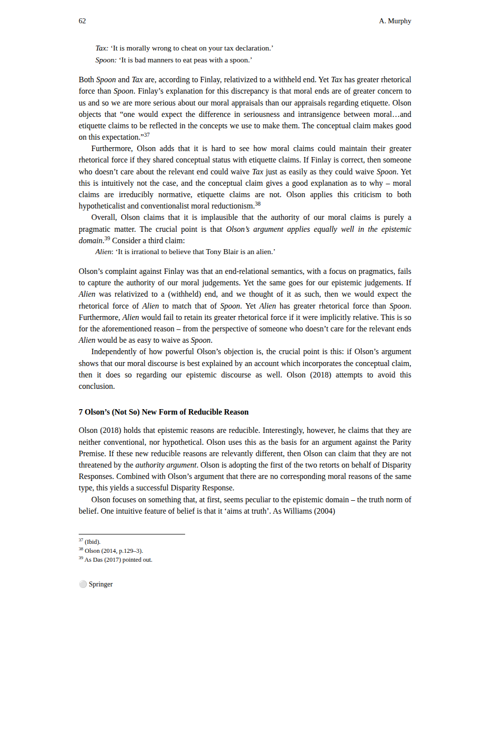62 A. Murphy
Tax: ‘It is morally wrong to cheat on your tax declaration.’
Spoon: ‘It is bad manners to eat peas with a spoon.’
Both Spoon and Tax are, according to Finlay, relativized to a withheld end. Yet Tax has greater rhetorical force than Spoon. Finlay’s explanation for this discrepancy is that moral ends are of greater concern to us and so we are more serious about our moral appraisals than our appraisals regarding etiquette. Olson objects that “one would expect the difference in seriousness and intransigence between moral…and etiquette claims to be reflected in the concepts we use to make them. The conceptual claim makes good on this expectation.”37
Furthermore, Olson adds that it is hard to see how moral claims could maintain their greater rhetorical force if they shared conceptual status with etiquette claims. If Finlay is correct, then someone who doesn’t care about the relevant end could waive Tax just as easily as they could waive Spoon. Yet this is intuitively not the case, and the conceptual claim gives a good explanation as to why – moral claims are irreducibly normative, etiquette claims are not. Olson applies this criticism to both hypotheticalist and conventionalist moral reductionism.38
Overall, Olson claims that it is implausible that the authority of our moral claims is purely a pragmatic matter. The crucial point is that Olson’s argument applies equally well in the epistemic domain.39 Consider a third claim:
Alien: ‘It is irrational to believe that Tony Blair is an alien.’
Olson’s complaint against Finlay was that an end-relational semantics, with a focus on pragmatics, fails to capture the authority of our moral judgements. Yet the same goes for our epistemic judgements. If Alien was relativized to a (withheld) end, and we thought of it as such, then we would expect the rhetorical force of Alien to match that of Spoon. Yet Alien has greater rhetorical force than Spoon. Furthermore, Alien would fail to retain its greater rhetorical force if it were implicitly relative. This is so for the aforementioned reason – from the perspective of someone who doesn’t care for the relevant ends Alien would be as easy to waive as Spoon.
Independently of how powerful Olson’s objection is, the crucial point is this: if Olson’s argument shows that our moral discourse is best explained by an account which incorporates the conceptual claim, then it does so regarding our epistemic discourse as well. Olson (2018) attempts to avoid this conclusion.
7 Olson’s (Not So) New Form of Reducible Reason
Olson (2018) holds that epistemic reasons are reducible. Interestingly, however, he claims that they are neither conventional, nor hypothetical. Olson uses this as the basis for an argument against the Parity Premise. If these new reducible reasons are relevantly different, then Olson can claim that they are not threatened by the authority argument. Olson is adopting the first of the two retorts on behalf of Disparity Responses. Combined with Olson’s argument that there are no corresponding moral reasons of the same type, this yields a successful Disparity Response.
Olson focuses on something that, at first, seems peculiar to the epistemic domain – the truth norm of belief. One intuitive feature of belief is that it ‘aims at truth’. As Williams (2004)
37 (Ibid).
38 Olson (2014, p.129–3).
39 As Das (2017) pointed out.
⚪ Springer